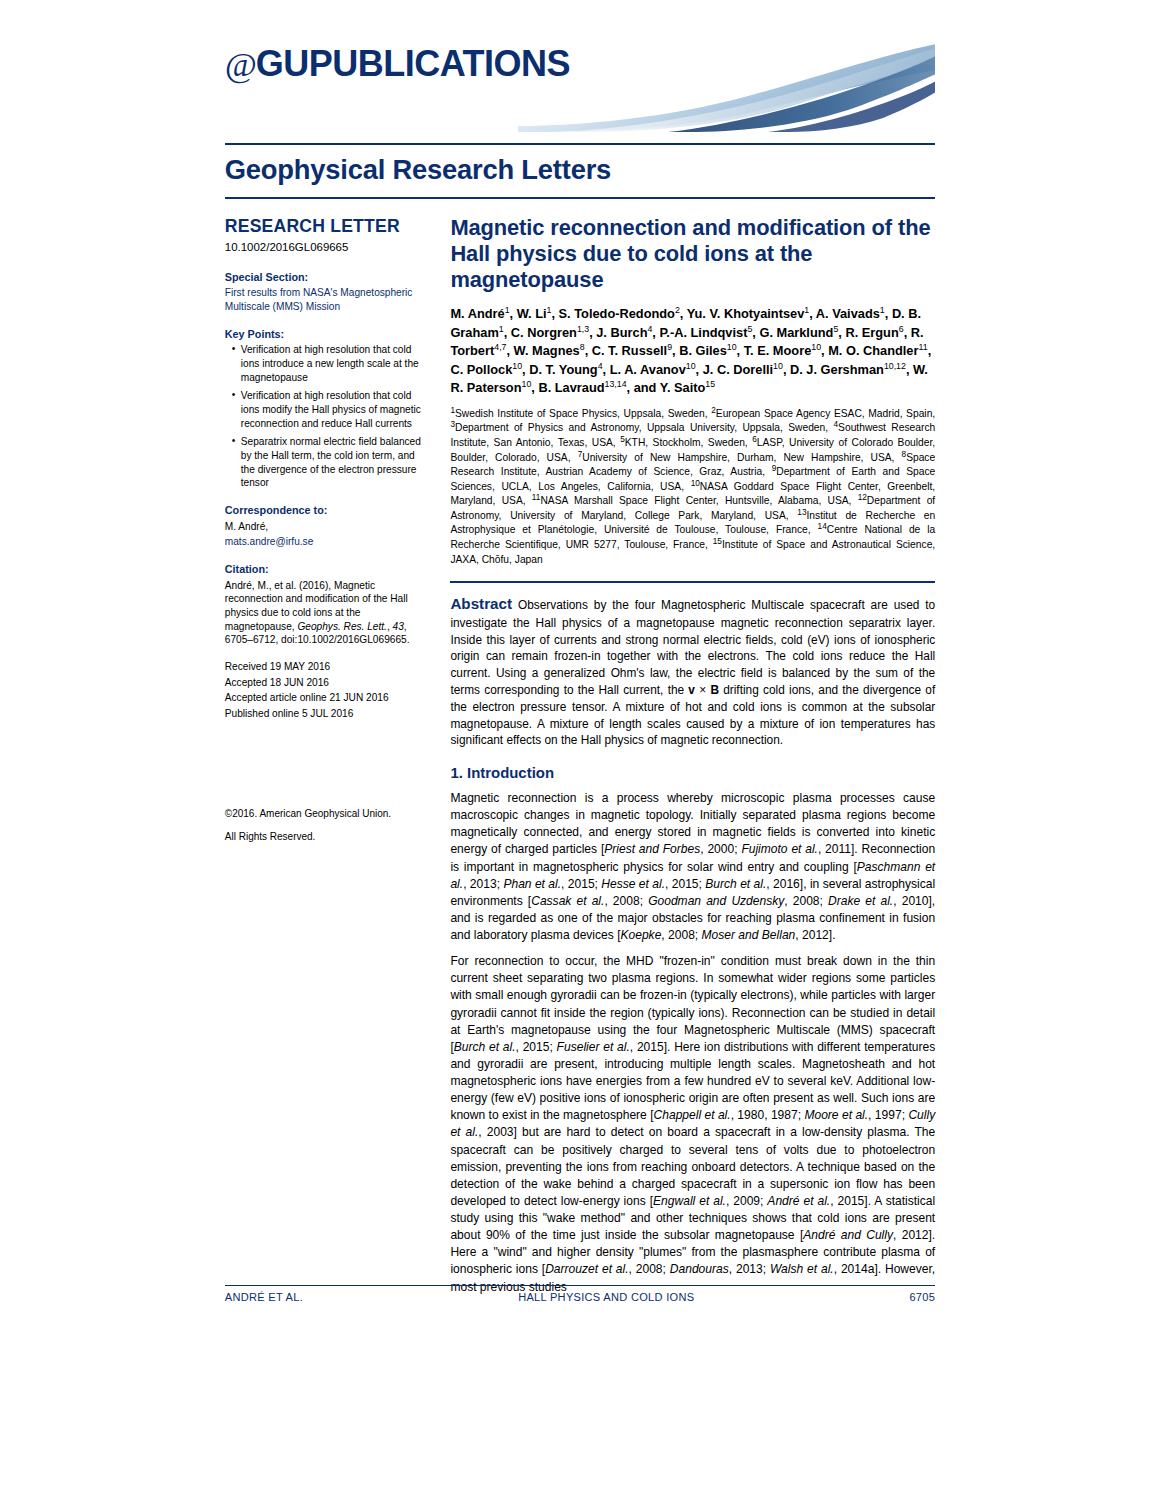@GUPUBLICATIONS
Geophysical Research Letters
RESEARCH LETTER
10.1002/2016GL069665
Special Section:
First results from NASA's Magnetospheric Multiscale (MMS) Mission
Key Points:
Verification at high resolution that cold ions introduce a new length scale at the magnetopause
Verification at high resolution that cold ions modify the Hall physics of magnetic reconnection and reduce Hall currents
Separatrix normal electric field balanced by the Hall term, the cold ion term, and the divergence of the electron pressure tensor
Correspondence to:
M. André,
mats.andre@irfu.se
Citation:
André, M., et al. (2016), Magnetic reconnection and modification of the Hall physics due to cold ions at the magnetopause, Geophys. Res. Lett., 43, 6705–6712, doi:10.1002/2016GL069665.
Received 19 MAY 2016
Accepted 18 JUN 2016
Accepted article online 21 JUN 2016
Published online 5 JUL 2016
©2016. American Geophysical Union.
All Rights Reserved.
Magnetic reconnection and modification of the Hall physics due to cold ions at the magnetopause
M. André1, W. Li1, S. Toledo-Redondo2, Yu. V. Khotyaintsev1, A. Vaivads1, D. B. Graham1, C. Norgren1,3, J. Burch4, P.-A. Lindqvist5, G. Marklund5, R. Ergun6, R. Torbert4,7, W. Magnes8, C. T. Russell9, B. Giles10, T. E. Moore10, M. O. Chandler11, C. Pollock10, D. T. Young4, L. A. Avanov10, J. C. Dorelli10, D. J. Gershman10,12, W. R. Paterson10, B. Lavraud13,14, and Y. Saito15
1Swedish Institute of Space Physics, Uppsala, Sweden, 2European Space Agency ESAC, Madrid, Spain, 3Department of Physics and Astronomy, Uppsala University, Uppsala, Sweden, 4Southwest Research Institute, San Antonio, Texas, USA, 5KTH, Stockholm, Sweden, 6LASP, University of Colorado Boulder, Boulder, Colorado, USA, 7University of New Hampshire, Durham, New Hampshire, USA, 8Space Research Institute, Austrian Academy of Science, Graz, Austria, 9Department of Earth and Space Sciences, UCLA, Los Angeles, California, USA, 10NASA Goddard Space Flight Center, Greenbelt, Maryland, USA, 11NASA Marshall Space Flight Center, Huntsville, Alabama, USA, 12Department of Astronomy, University of Maryland, College Park, Maryland, USA, 13Institut de Recherche en Astrophysique et Planétologie, Université de Toulouse, Toulouse, France, 14Centre National de la Recherche Scientifique, UMR 5277, Toulouse, France, 15Institute of Space and Astronautical Science, JAXA, Chōfu, Japan
Abstract Observations by the four Magnetospheric Multiscale spacecraft are used to investigate the Hall physics of a magnetopause magnetic reconnection separatrix layer. Inside this layer of currents and strong normal electric fields, cold (eV) ions of ionospheric origin can remain frozen-in together with the electrons. The cold ions reduce the Hall current. Using a generalized Ohm's law, the electric field is balanced by the sum of the terms corresponding to the Hall current, the v × B drifting cold ions, and the divergence of the electron pressure tensor. A mixture of hot and cold ions is common at the subsolar magnetopause. A mixture of length scales caused by a mixture of ion temperatures has significant effects on the Hall physics of magnetic reconnection.
1. Introduction
Magnetic reconnection is a process whereby microscopic plasma processes cause macroscopic changes in magnetic topology. Initially separated plasma regions become magnetically connected, and energy stored in magnetic fields is converted into kinetic energy of charged particles [Priest and Forbes, 2000; Fujimoto et al., 2011]. Reconnection is important in magnetospheric physics for solar wind entry and coupling [Paschmann et al., 2013; Phan et al., 2015; Hesse et al., 2015; Burch et al., 2016], in several astrophysical environments [Cassak et al., 2008; Goodman and Uzdensky, 2008; Drake et al., 2010], and is regarded as one of the major obstacles for reaching plasma confinement in fusion and laboratory plasma devices [Koepke, 2008; Moser and Bellan, 2012].
For reconnection to occur, the MHD "frozen-in" condition must break down in the thin current sheet separating two plasma regions. In somewhat wider regions some particles with small enough gyroradii can be frozen-in (typically electrons), while particles with larger gyroradii cannot fit inside the region (typically ions). Reconnection can be studied in detail at Earth's magnetopause using the four Magnetospheric Multiscale (MMS) spacecraft [Burch et al., 2015; Fuselier et al., 2015]. Here ion distributions with different temperatures and gyroradii are present, introducing multiple length scales. Magnetosheath and hot magnetospheric ions have energies from a few hundred eV to several keV. Additional low-energy (few eV) positive ions of ionospheric origin are often present as well. Such ions are known to exist in the magnetosphere [Chappell et al., 1980, 1987; Moore et al., 1997; Cully et al., 2003] but are hard to detect on board a spacecraft in a low-density plasma. The spacecraft can be positively charged to several tens of volts due to photoelectron emission, preventing the ions from reaching onboard detectors. A technique based on the detection of the wake behind a charged spacecraft in a supersonic ion flow has been developed to detect low-energy ions [Engwall et al., 2009; André et al., 2015]. A statistical study using this "wake method" and other techniques shows that cold ions are present about 90% of the time just inside the subsolar magnetopause [André and Cully, 2012]. Here a "wind" and higher density "plumes" from the plasmasphere contribute plasma of ionospheric ions [Darrouzet et al., 2008; Dandouras, 2013; Walsh et al., 2014a]. However, most previous studies
ANDRÉ ET AL. HALL PHYSICS AND COLD IONS 6705